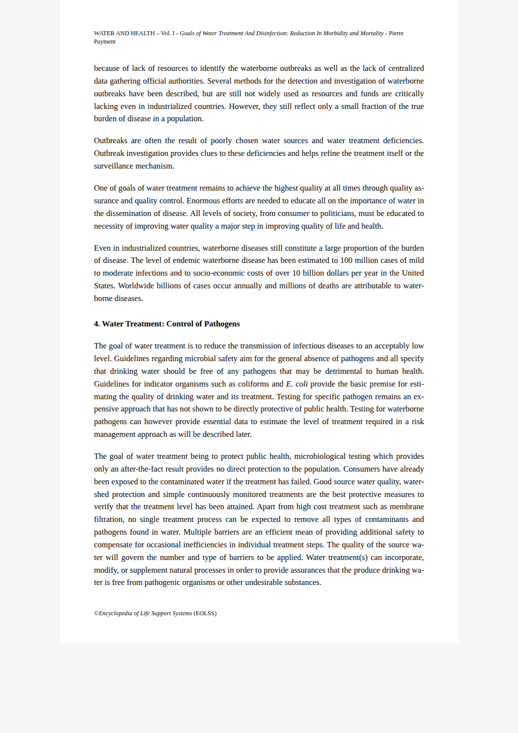WATER AND HEALTH – Vol. I - Goals of Water Treatment And Disinfection: Reduction In Morbidity and Mortality - Pierre Payment
because of lack of resources to identify the waterborne outbreaks as well as the lack of centralized data gathering official authorities. Several methods for the detection and investigation of waterborne outbreaks have been described, but are still not widely used as resources and funds are critically lacking even in industrialized countries. However, they still reflect only a small fraction of the true burden of disease in a population.
Outbreaks are often the result of poorly chosen water sources and water treatment deficiencies. Outbreak investigation provides clues to these deficiencies and helps refine the treatment itself or the surveillance mechanism.
One of goals of water treatment remains to achieve the highest quality at all times through quality assurance and quality control. Enormous efforts are needed to educate all on the importance of water in the dissemination of disease. All levels of society, from consumer to politicians, must be educated to necessity of improving water quality a major step in improving quality of life and health.
Even in industrialized countries, waterborne diseases still constitute a large proportion of the burden of disease. The level of endemic waterborne disease has been estimated to 100 million cases of mild to moderate infections and to socio-economic costs of over 10 billion dollars per year in the United States. Worldwide billions of cases occur annually and millions of deaths are attributable to waterborne diseases.
4. Water Treatment: Control of Pathogens
The goal of water treatment is to reduce the transmission of infectious diseases to an acceptably low level. Guidelines regarding microbial safety aim for the general absence of pathogens and all specify that drinking water should be free of any pathogens that may be detrimental to human health. Guidelines for indicator organisms such as coliforms and E. coli provide the basic premise for estimating the quality of drinking water and its treatment. Testing for specific pathogen remains an expensive approach that has not shown to be directly protective of public health. Testing for waterborne pathogens can however provide essential data to estimate the level of treatment required in a risk management approach as will be described later.
The goal of water treatment being to protect public health, microbiological testing which provides only an after-the-fact result provides no direct protection to the population. Consumers have already been exposed to the contaminated water if the treatment has failed. Good source water quality, watershed protection and simple continuously monitored treatments are the best protective measures to verify that the treatment level has been attained. Apart from high cost treatment such as membrane filtration, no single treatment process can be expected to remove all types of contaminants and pathogens found in water. Multiple barriers are an efficient mean of providing additional safety to compensate for occasional inefficiencies in individual treatment steps. The quality of the source water will govern the number and type of barriers to be applied. Water treatment(s) can incorporate, modify, or supplement natural processes in order to provide assurances that the produce drinking water is free from pathogenic organisms or other undesirable substances.
©Encyclopedia of Life Support Systems (EOLSS)